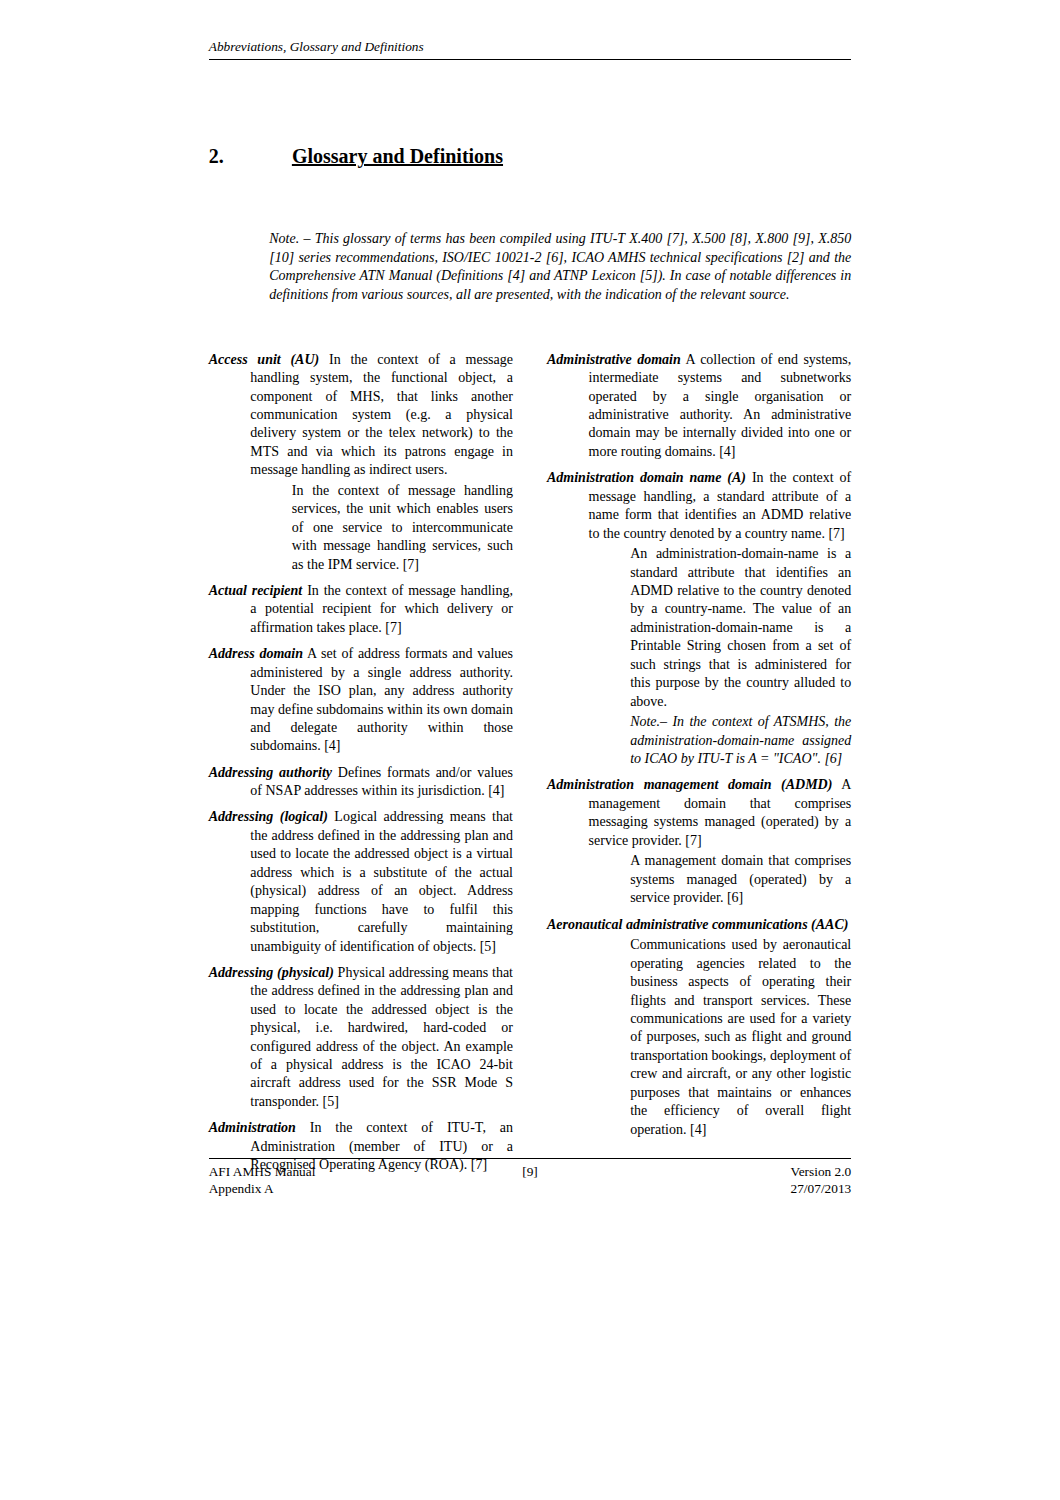Abbreviations, Glossary and Definitions
2. Glossary and Definitions
Note. – This glossary of terms has been compiled using ITU-T X.400 [7], X.500 [8], X.800 [9], X.850 [10] series recommendations, ISO/IEC 10021-2 [6], ICAO AMHS technical specifications [2] and the Comprehensive ATN Manual (Definitions [4] and ATNP Lexicon [5]). In case of notable differences in definitions from various sources, all are presented, with the indication of the relevant source.
Access unit (AU) In the context of a message handling system, the functional object, a component of MHS, that links another communication system (e.g. a physical delivery system or the telex network) to the MTS and via which its patrons engage in message handling as indirect users.
In the context of message handling services, the unit which enables users of one service to intercommunicate with message handling services, such as the IPM service. [7]
Actual recipient In the context of message handling, a potential recipient for which delivery or affirmation takes place. [7]
Address domain A set of address formats and values administered by a single address authority. Under the ISO plan, any address authority may define subdomains within its own domain and delegate authority within those subdomains. [4]
Addressing authority Defines formats and/or values of NSAP addresses within its jurisdiction. [4]
Addressing (logical) Logical addressing means that the address defined in the addressing plan and used to locate the addressed object is a virtual address which is a substitute of the actual (physical) address of an object. Address mapping functions have to fulfil this substitution, carefully maintaining unambiguity of identification of objects. [5]
Addressing (physical) Physical addressing means that the address defined in the addressing plan and used to locate the addressed object is the physical, i.e. hardwired, hard-coded or configured address of the object. An example of a physical address is the ICAO 24-bit aircraft address used for the SSR Mode S transponder. [5]
Administration In the context of ITU-T, an Administration (member of ITU) or a Recognised Operating Agency (ROA). [7]
Administrative domain A collection of end systems, intermediate systems and subnetworks operated by a single organisation or administrative authority. An administrative domain may be internally divided into one or more routing domains. [4]
Administration domain name (A) In the context of message handling, a standard attribute of a name form that identifies an ADMD relative to the country denoted by a country name. [7]
An administration-domain-name is a standard attribute that identifies an ADMD relative to the country denoted by a country-name. The value of an administration-domain-name is a Printable String chosen from a set of such strings that is administered for this purpose by the country alluded to above.
Note.– In the context of ATSMHS, the administration-domain-name assigned to ICAO by ITU-T is A = "ICAO". [6]
Administration management domain (ADMD) A management domain that comprises messaging systems managed (operated) by a service provider. [7]
A management domain that comprises systems managed (operated) by a service provider. [6]
Aeronautical administrative communications (AAC)
Communications used by aeronautical operating agencies related to the business aspects of operating their flights and transport services. These communications are used for a variety of purposes, such as flight and ground transportation bookings, deployment of crew and aircraft, or any other logistic purposes that maintains or enhances the efficiency of overall flight operation. [4]
| AFI AMHS Manual | [9] | Version 2.0 |
| Appendix A | | 27/07/2013 |